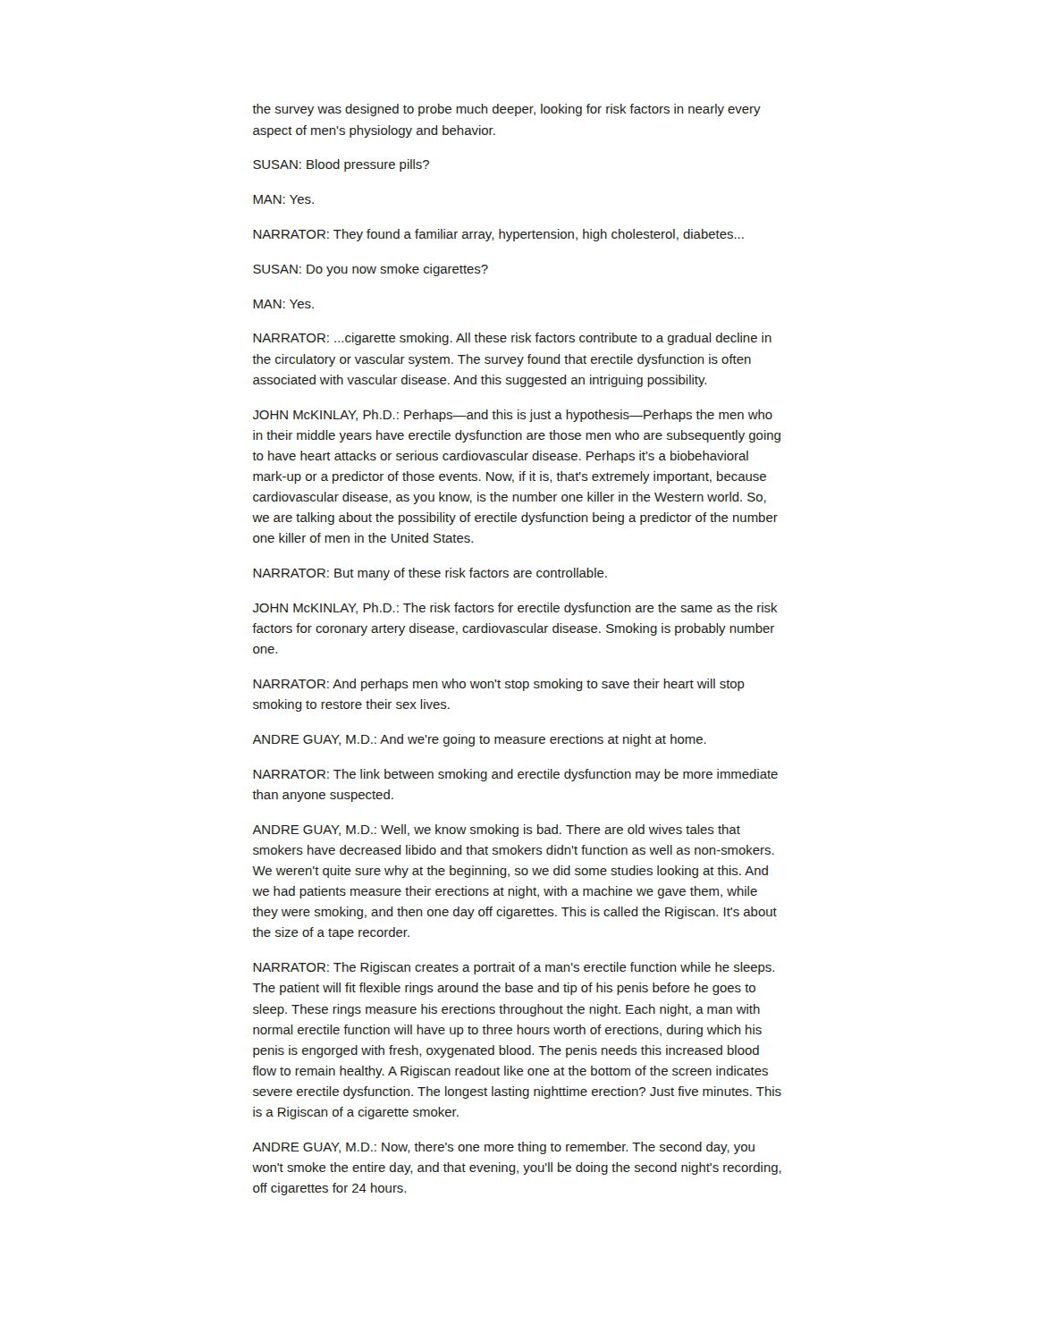the survey was designed to probe much deeper, looking for risk factors in nearly every aspect of men's physiology and behavior.
SUSAN: Blood pressure pills?
MAN: Yes.
NARRATOR: They found a familiar array, hypertension, high cholesterol, diabetes...
SUSAN: Do you now smoke cigarettes?
MAN: Yes.
NARRATOR: ...cigarette smoking. All these risk factors contribute to a gradual decline in the circulatory or vascular system. The survey found that erectile dysfunction is often associated with vascular disease. And this suggested an intriguing possibility.
JOHN McKINLAY, Ph.D.: Perhaps—and this is just a hypothesis—Perhaps the men who in their middle years have erectile dysfunction are those men who are subsequently going to have heart attacks or serious cardiovascular disease. Perhaps it's a biobehavioral mark-up or a predictor of those events. Now, if it is, that's extremely important, because cardiovascular disease, as you know, is the number one killer in the Western world. So, we are talking about the possibility of erectile dysfunction being a predictor of the number one killer of men in the United States.
NARRATOR: But many of these risk factors are controllable.
JOHN McKINLAY, Ph.D.: The risk factors for erectile dysfunction are the same as the risk factors for coronary artery disease, cardiovascular disease. Smoking is probably number one.
NARRATOR: And perhaps men who won't stop smoking to save their heart will stop smoking to restore their sex lives.
ANDRE GUAY, M.D.: And we're going to measure erections at night at home.
NARRATOR: The link between smoking and erectile dysfunction may be more immediate than anyone suspected.
ANDRE GUAY, M.D.: Well, we know smoking is bad. There are old wives tales that smokers have decreased libido and that smokers didn't function as well as non-smokers. We weren't quite sure why at the beginning, so we did some studies looking at this. And we had patients measure their erections at night, with a machine we gave them, while they were smoking, and then one day off cigarettes. This is called the Rigiscan. It's about the size of a tape recorder.
NARRATOR: The Rigiscan creates a portrait of a man's erectile function while he sleeps. The patient will fit flexible rings around the base and tip of his penis before he goes to sleep. These rings measure his erections throughout the night. Each night, a man with normal erectile function will have up to three hours worth of erections, during which his penis is engorged with fresh, oxygenated blood. The penis needs this increased blood flow to remain healthy. A Rigiscan readout like one at the bottom of the screen indicates severe erectile dysfunction. The longest lasting nighttime erection? Just five minutes. This is a Rigiscan of a cigarette smoker.
ANDRE GUAY, M.D.: Now, there's one more thing to remember. The second day, you won't smoke the entire day, and that evening, you'll be doing the second night's recording, off cigarettes for 24 hours.